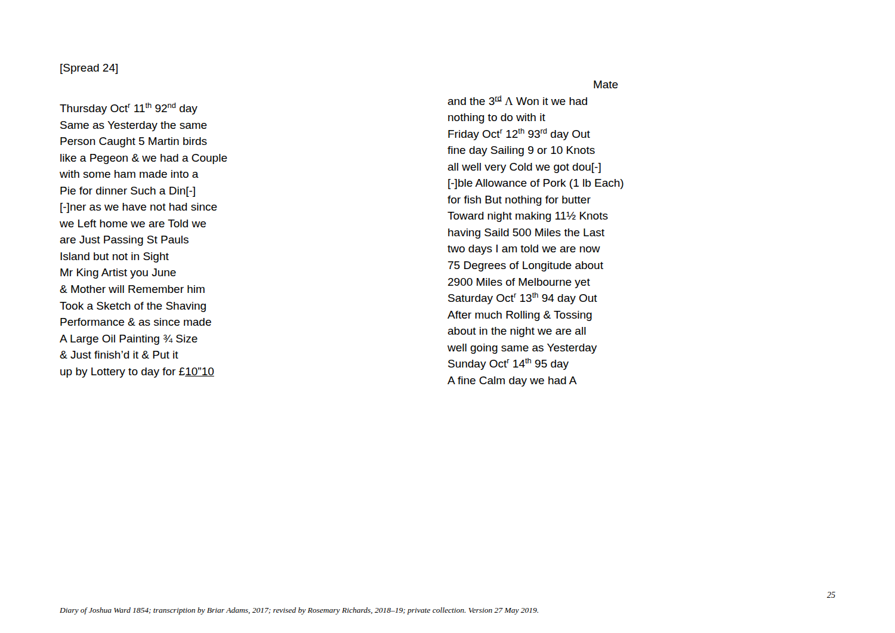[Spread 24]
Thursday Octr 11th 92nd day
Same as Yesterday the same
Person Caught 5 Martin birds
like a Pegeon & we had a Couple
with some ham made into a
Pie for dinner Such a Din[-]
[-]ner as we have not had since
we Left home we are Told we
are Just Passing St Pauls
Island but not in Sight
Mr King Artist you June
& Mother will Remember him
Took a Sketch of the Shaving
Performance & as since made
A Large Oil Painting ¾ Size
& Just finish’d it & Put it
up by Lottery to day for £10”10
Mate
and the 3rd Λ Won it we had
nothing to do with it
Friday Octr 12th 93rd day Out
fine day Sailing 9 or 10 Knots
all well very Cold we got dou[-]
[-]ble Allowance of Pork (1 lb Each)
for fish But nothing for butter
Toward night making 11½ Knots
having Saild 500 Miles the Last
two days I am told we are now
75 Degrees of Longitude about
2900 Miles of Melbourne yet
Saturday Octr 13th 94 day Out
After much Rolling & Tossing
about in the night we are all
well going same as Yesterday
Sunday Octr 14th 95 day
A fine Calm day we had A
25
Diary of Joshua Ward 1854; transcription by Briar Adams, 2017; revised by Rosemary Richards, 2018–19; private collection. Version 27 May 2019.